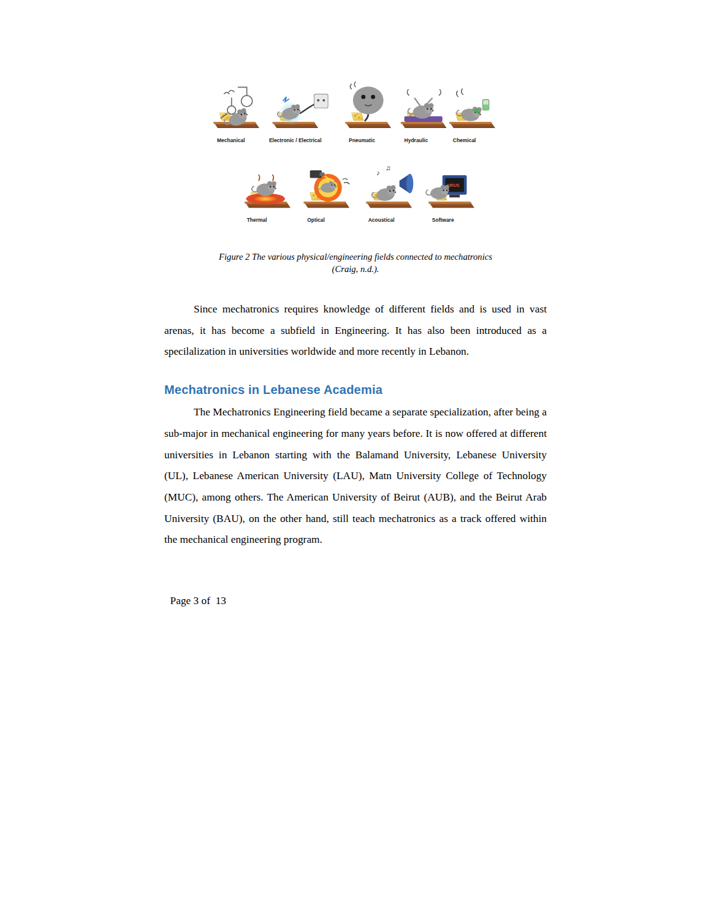Mechanical Electronic / Electrical Pneumatic Hydraulic Chemical Thermal Optical ♪ ♫ Acoustical VIRUS Software
Figure 2 The various physical/engineering fields connected to mechatronics (Craig, n.d.).
Since mechatronics requires knowledge of different fields and is used in vast arenas, it has become a subfield in Engineering. It has also been introduced as a specilalization in universities worldwide and more recently in Lebanon.
Mechatronics in Lebanese Academia
The Mechatronics Engineering field became a separate specialization, after being a sub-major in mechanical engineering for many years before. It is now offered at different universities in Lebanon starting with the Balamand University, Lebanese University (UL), Lebanese American University (LAU), Matn University College of Technology (MUC), among others. The American University of Beirut (AUB), and the Beirut Arab University (BAU), on the other hand, still teach mechatronics as a track offered within the mechanical engineering program.
Page 3 of 13